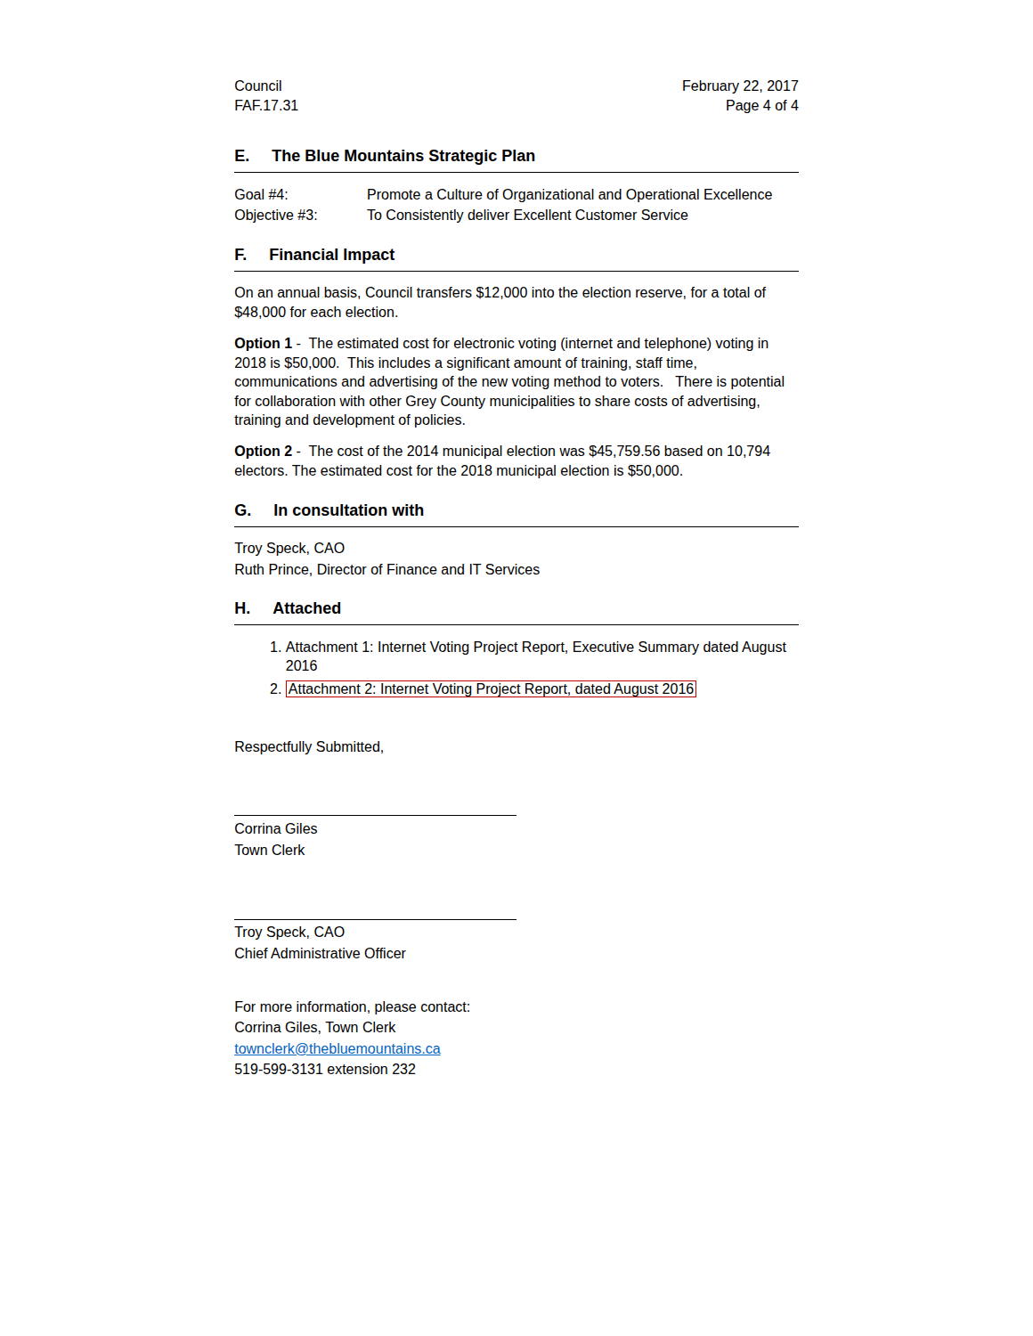Council
February 22, 2017
FAF.17.31
Page 4 of 4
E. The Blue Mountains Strategic Plan
Goal #4: Promote a Culture of Organizational and Operational Excellence
Objective #3: To Consistently deliver Excellent Customer Service
F. Financial Impact
On an annual basis, Council transfers $12,000 into the election reserve, for a total of $48,000 for each election.
Option 1 - The estimated cost for electronic voting (internet and telephone) voting in 2018 is $50,000. This includes a significant amount of training, staff time, communications and advertising of the new voting method to voters. There is potential for collaboration with other Grey County municipalities to share costs of advertising, training and development of policies.
Option 2 - The cost of the 2014 municipal election was $45,759.56 based on 10,794 electors. The estimated cost for the 2018 municipal election is $50,000.
G. In consultation with
Troy Speck, CAO
Ruth Prince, Director of Finance and IT Services
H. Attached
Attachment 1: Internet Voting Project Report, Executive Summary dated August 2016
Attachment 2: Internet Voting Project Report, dated August 2016
Respectfully Submitted,
Corrina Giles
Town Clerk
Troy Speck, CAO
Chief Administrative Officer
For more information, please contact:
Corrina Giles, Town Clerk
townclerk@thebluemountains.ca
519-599-3131 extension 232